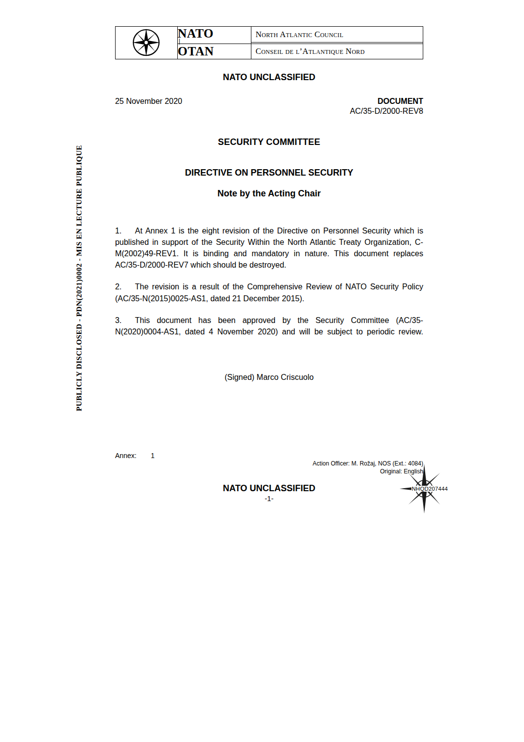PUBLICLY DISCLOSED - PDN(2021)0002 - MIS EN LECTURE PUBLIQUE
| | NATO / | North Atlantic Council |
| OTAN | Conseil de l’Atlantique Nord |
NATO UNCLASSIFIED
25 November 2020 DOCUMENT
AC/35-D/2000-REV8
SECURITY COMMITTEE
DIRECTIVE ON PERSONNEL SECURITY
Note by the Acting Chair
1. At Annex 1 is the eight revision of the Directive on Personnel Security which is published in support of the Security Within the North Atlantic Treaty Organization, C-M(2002)49-REV1. It is binding and mandatory in nature. This document replaces AC/35-D/2000-REV7 which should be destroyed.
2. The revision is a result of the Comprehensive Review of NATO Security Policy (AC/35-N(2015)0025-AS1, dated 21 December 2015).
3. This document has been approved by the Security Committee (AC/35-N(2020)0004-AS1, dated 4 November 2020) and will be subject to periodic review.
(Signed) Marco Criscuolo
Annex: 1
Action Officer: M. Rožaj, NOS (Ext.: 4084)
Original: English
NATO UNCLASSIFIED
-1-
NHQD207444